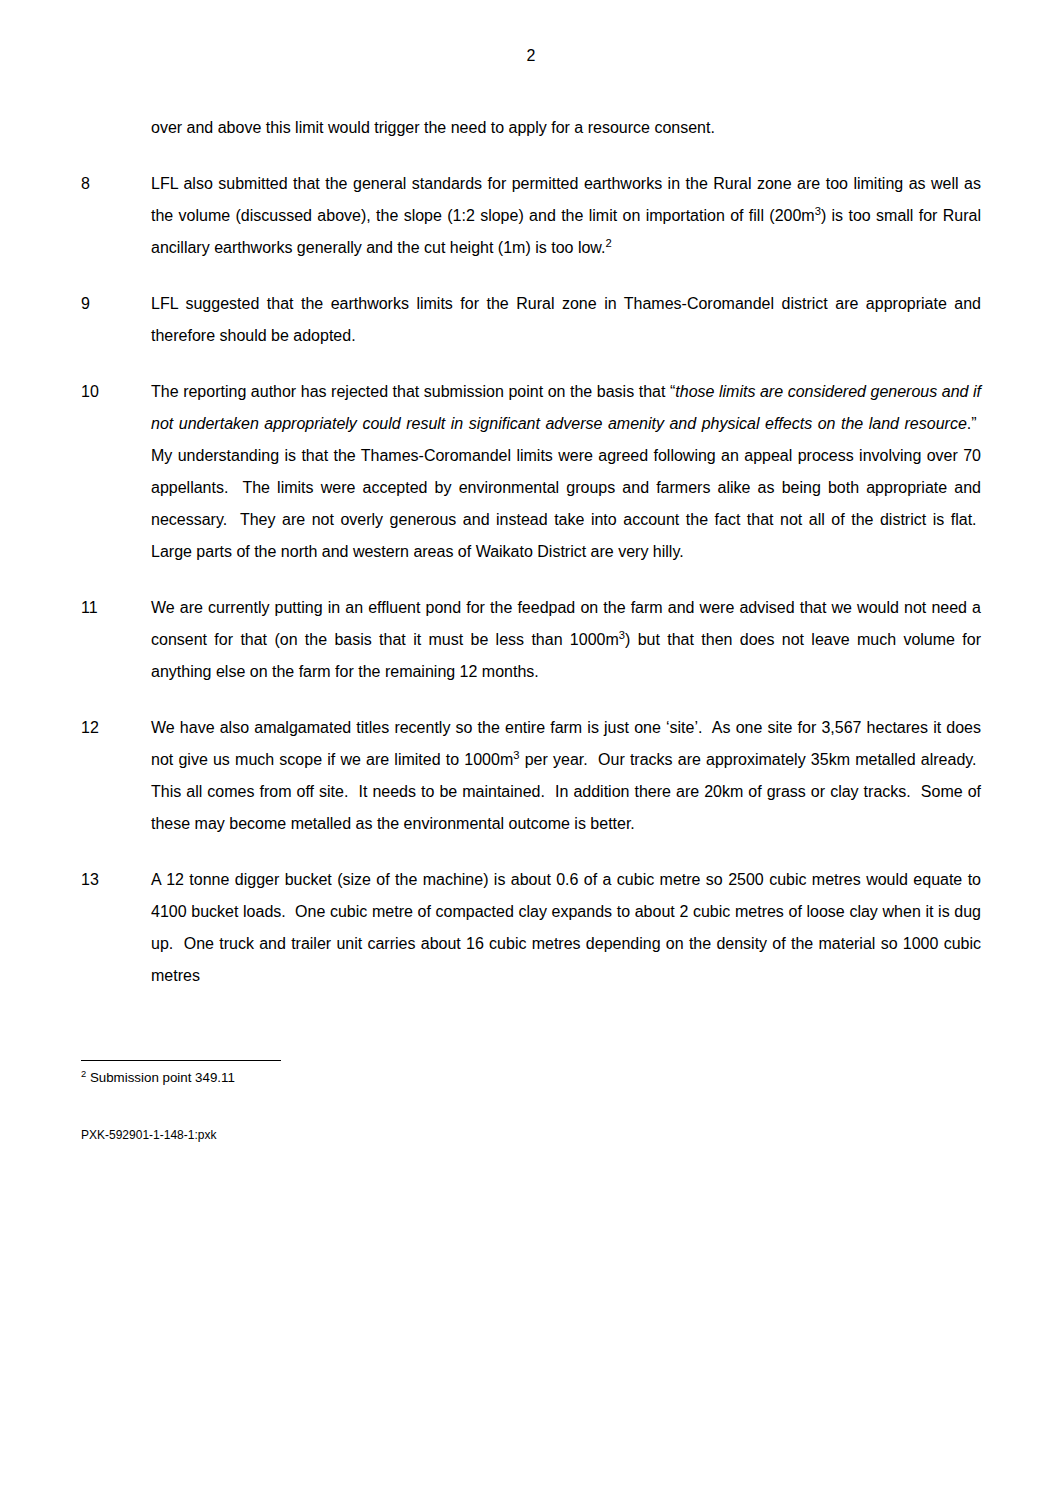2
over and above this limit would trigger the need to apply for a resource consent.
8
LFL also submitted that the general standards for permitted earthworks in the Rural zone are too limiting as well as the volume (discussed above), the slope (1:2 slope) and the limit on importation of fill (200m3) is too small for Rural ancillary earthworks generally and the cut height (1m) is too low.2
9
LFL suggested that the earthworks limits for the Rural zone in Thames-Coromandel district are appropriate and therefore should be adopted.
10
The reporting author has rejected that submission point on the basis that “those limits are considered generous and if not undertaken appropriately could result in significant adverse amenity and physical effects on the land resource.” My understanding is that the Thames-Coromandel limits were agreed following an appeal process involving over 70 appellants. The limits were accepted by environmental groups and farmers alike as being both appropriate and necessary. They are not overly generous and instead take into account the fact that not all of the district is flat. Large parts of the north and western areas of Waikato District are very hilly.
11
We are currently putting in an effluent pond for the feedpad on the farm and were advised that we would not need a consent for that (on the basis that it must be less than 1000m3) but that then does not leave much volume for anything else on the farm for the remaining 12 months.
12
We have also amalgamated titles recently so the entire farm is just one ‘site’. As one site for 3,567 hectares it does not give us much scope if we are limited to 1000m3 per year. Our tracks are approximately 35km metalled already. This all comes from off site. It needs to be maintained. In addition there are 20km of grass or clay tracks. Some of these may become metalled as the environmental outcome is better.
13
A 12 tonne digger bucket (size of the machine) is about 0.6 of a cubic metre so 2500 cubic metres would equate to 4100 bucket loads. One cubic metre of compacted clay expands to about 2 cubic metres of loose clay when it is dug up. One truck and trailer unit carries about 16 cubic metres depending on the density of the material so 1000 cubic metres
2 Submission point 349.11
PXK-592901-1-148-1:pxk